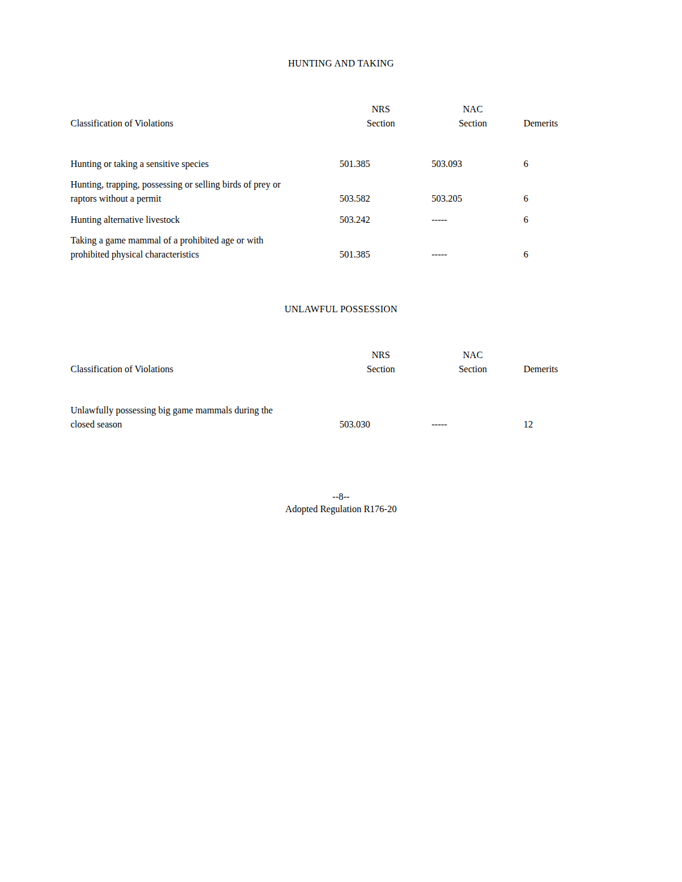HUNTING AND TAKING
| | NRS | NAC | |
| --- | --- | --- | --- |
| Classification of Violations | Section | Section | Demerits |
| Hunting or taking a sensitive species | 501.385 | 503.093 | 6 |
| Hunting, trapping, possessing or selling birds of prey or raptors without a permit | 503.582 | 503.205 | 6 |
| Hunting alternative livestock | 503.242 | ----- | 6 |
| Taking a game mammal of a prohibited age or with prohibited physical characteristics | 501.385 | ----- | 6 |
UNLAWFUL POSSESSION
| | NRS | NAC | |
| --- | --- | --- | --- |
| Classification of Violations | Section | Section | Demerits |
| Unlawfully possessing big game mammals during the closed season | 503.030 | ----- | 12 |
--8--
Adopted Regulation R176-20